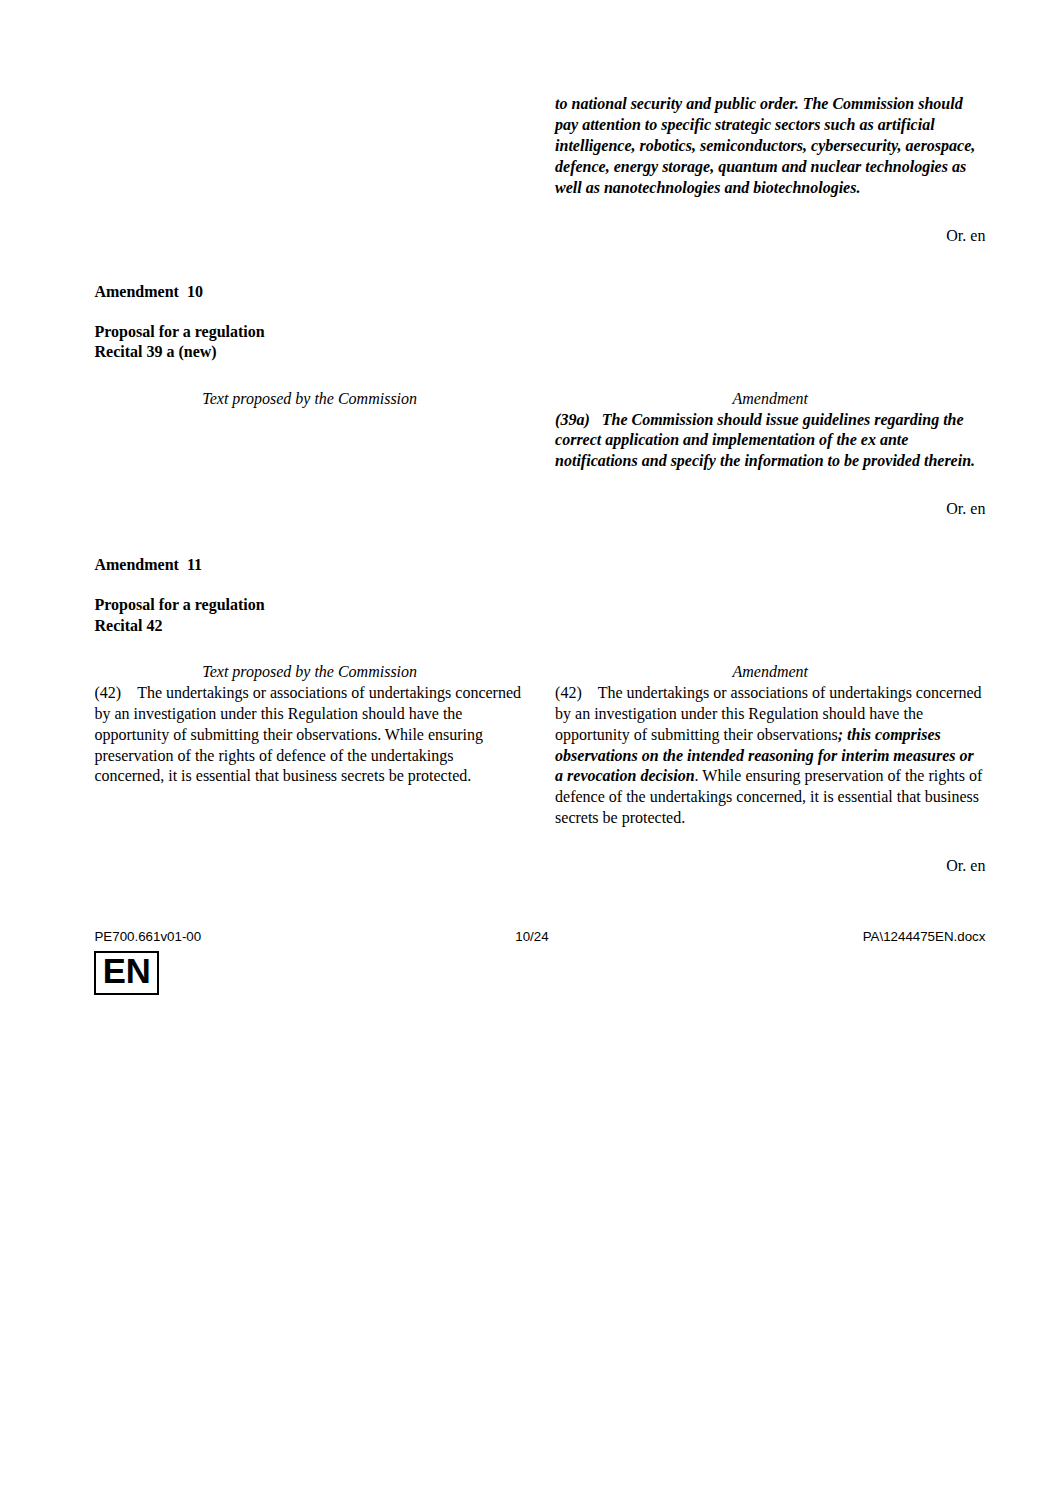| | to national security and public order. The Commission should pay attention to specific strategic sectors such as artificial intelligence, robotics, semiconductors, cybersecurity, aerospace, defence, energy storage, quantum and nuclear technologies as well as nanotechnologies and biotechnologies. |
Or. en
Amendment 10
Proposal for a regulation Recital 39 a (new)
| Text proposed by the Commission | Amendment |
| | (39a) The Commission should issue guidelines regarding the correct application and implementation of the ex ante notifications and specify the information to be provided therein. |
Or. en
Amendment 11
Proposal for a regulation Recital 42
| Text proposed by the Commission | Amendment |
| (42) The undertakings or associations of undertakings concerned by an investigation under this Regulation should have the opportunity of submitting their observations. While ensuring preservation of the rights of defence of the undertakings concerned, it is essential that business secrets be protected. | (42) The undertakings or associations of undertakings concerned by an investigation under this Regulation should have the opportunity of submitting their observations ; this comprises observations on the intended reasoning for interim measures or a revocation decision . While ensuring preservation of the rights of defence of the undertakings concerned, it is essential that business secrets be protected. |
Or. en
PE700.661v01-00 10/24 PA\1244475EN.docx
EN